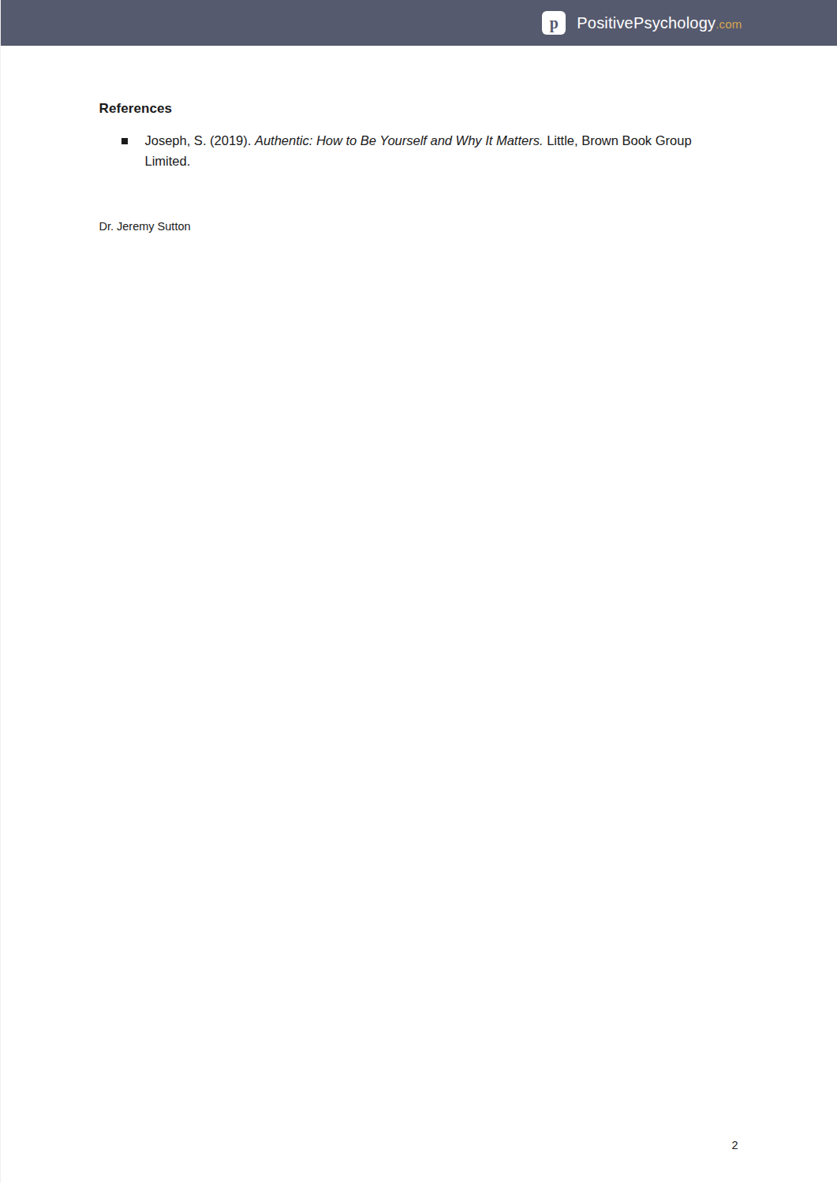p
PositivePsychology.com
References
Joseph, S. (2019). Authentic: How to Be Yourself and Why It Matters. Little, Brown Book Group Limited.
Dr. Jeremy Sutton
2